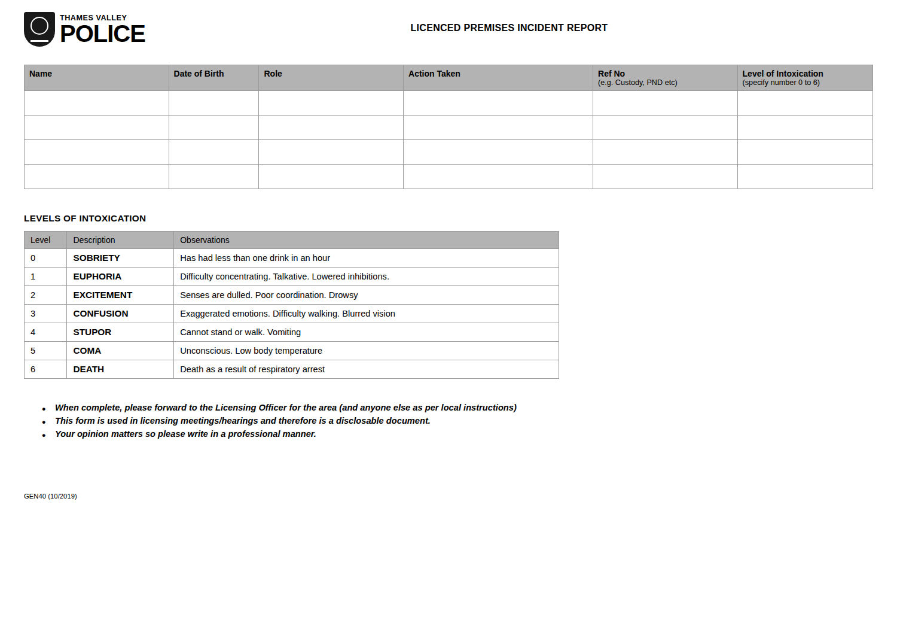THAMES VALLEY POLICE
LICENCED PREMISES INCIDENT REPORT
| Name | Date of Birth | Role | Action Taken | Ref No (e.g. Custody, PND etc) | Level of Intoxication (specify number 0 to 6) |
| --- | --- | --- | --- | --- | --- |
LEVELS OF INTOXICATION
| Level | Description | Observations |
| --- | --- | --- |
| 0 | SOBRIETY | Has had less than one drink in an hour |
| 1 | EUPHORIA | Difficulty concentrating. Talkative. Lowered inhibitions. |
| 2 | EXCITEMENT | Senses are dulled. Poor coordination. Drowsy |
| 3 | CONFUSION | Exaggerated emotions. Difficulty walking. Blurred vision |
| 4 | STUPOR | Cannot stand or walk. Vomiting |
| 5 | COMA | Unconscious. Low body temperature |
| 6 | DEATH | Death as a result of respiratory arrest |
When complete, please forward to the Licensing Officer for the area (and anyone else as per local instructions)
This form is used in licensing meetings/hearings and therefore is a disclosable document.
Your opinion matters so please write in a professional manner.
GEN40 (10/2019)